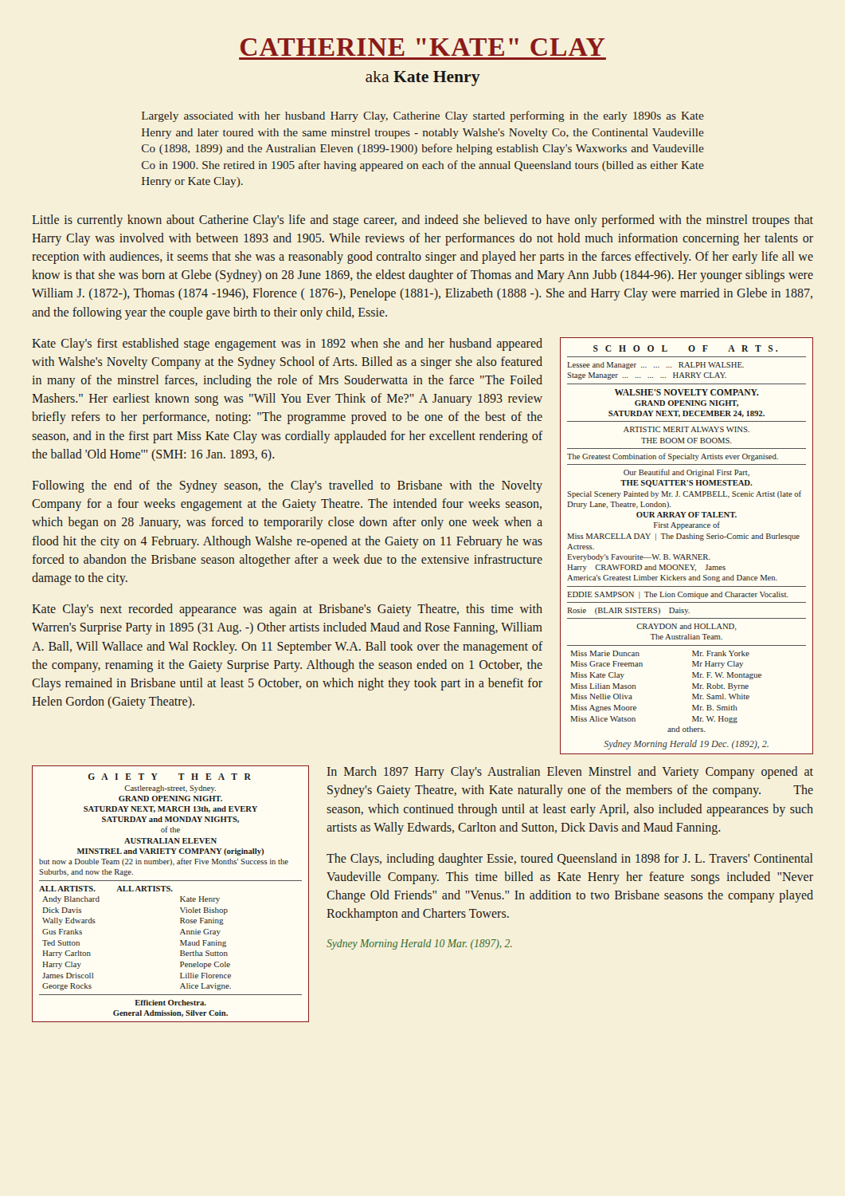CATHERINE "KATE" CLAY
aka Kate Henry
Largely associated with her husband Harry Clay, Catherine Clay started performing in the early 1890s as Kate Henry and later toured with the same minstrel troupes - notably Walshe's Novelty Co, the Continental Vaudeville Co (1898, 1899) and the Australian Eleven (1899-1900) before helping establish Clay's Waxworks and Vaudeville Co in 1900. She retired in 1905 after having appeared on each of the annual Queensland tours (billed as either Kate Henry or Kate Clay).
Little is currently known about Catherine Clay's life and stage career, and indeed she believed to have only performed with the minstrel troupes that Harry Clay was involved with between 1893 and 1905. While reviews of her performances do not hold much information concerning her talents or reception with audiences, it seems that she was a reasonably good contralto singer and played her parts in the farces effectively. Of her early life all we know is that she was born at Glebe (Sydney) on 28 June 1869, the eldest daughter of Thomas and Mary Ann Jubb (1844-96). Her younger siblings were William J. (1872-), Thomas (1874 -1946), Florence ( 1876-), Penelope (1881-), Elizabeth (1888 -). She and Harry Clay were married in Glebe in 1887, and the following year the couple gave birth to their only child, Essie.
S C H O O L O F A R T S.
Lessee and Manager ... ... ... RALPH WALSHE.
Stage Manager ... ... ... ... HARRY CLAY.
WALSHE'S NOVELTY COMPANY.
GRAND OPENING NIGHT,
SATURDAY NEXT, DECEMBER 24, 1892.
ARTISTIC MERIT ALWAYS WINS.
THE BOOM OF BOOMS.
The Greatest Combination of Specialty Artists ever Organised.
Our Beautiful and Original First Part,
THE SQUATTER'S HOMESTEAD.
Special Scenery Painted by Mr. J. CAMPBELL, Scenic Artist (late of Drury Lane, Theatre, London).
OUR ARRAY OF TALENT.
First Appearance of
Miss MARCELLA DAY | The Dashing Serio-Comic and Burlesque Actress.
Everybody's Favourite—W. B. WARNER.
Harry CRAWFORD and MOONEY, James
America's Greatest Limber Kickers and Song and Dance Men.
EDDIE SAMPSON | The Lion Comique and Character Vocalist.
Rosie (BLAIR SISTERS) Daisy.
CRAYDON and HOLLAND,
The Australian Team.
| Miss Marie Duncan | Mr. Frank Yorke |
| Miss Grace Freeman | Mr Harry Clay |
| Miss Kate Clay | Mr. F. W. Montague |
| Miss Lilian Mason | Mr. Robt. Byrne |
| Miss Nellie Oliva | Mr. Saml. White |
| Miss Agnes Moore | Mr. B. Smith |
| Miss Alice Watson | Mr. W. Hogg |
| and others. |
Sydney Morning Herald 19 Dec. (1892), 2.
Kate Clay's first established stage engagement was in 1892 when she and her husband appeared with Walshe's Novelty Company at the Sydney School of Arts. Billed as a singer she also featured in many of the minstrel farces, including the role of Mrs Souderwatta in the farce "The Foiled Mashers." Her earliest known song was "Will You Ever Think of Me?" A January 1893 review briefly refers to her performance, noting: "The programme proved to be one of the best of the season, and in the first part Miss Kate Clay was cordially applauded for her excellent rendering of the ballad 'Old Home'" (SMH: 16 Jan. 1893, 6).
Following the end of the Sydney season, the Clay's travelled to Brisbane with the Novelty Company for a four weeks engagement at the Gaiety Theatre. The intended four weeks season, which began on 28 January, was forced to temporarily close down after only one week when a flood hit the city on 4 February. Although Walshe re-opened at the Gaiety on 11 February he was forced to abandon the Brisbane season altogether after a week due to the extensive infrastructure damage to the city.
Kate Clay's next recorded appearance was again at Brisbane's Gaiety Theatre, this time with Warren's Surprise Party in 1895 (31 Aug. -) Other artists included Maud and Rose Fanning, William A. Ball, Will Wallace and Wal Rockley. On 11 September W.A. Ball took over the management of the company, renaming it the Gaiety Surprise Party. Although the season ended on 1 October, the Clays remained in Brisbane until at least 5 October, on which night they took part in a benefit for Helen Gordon (Gaiety Theatre).
G A I E T Y T H E A T R
Castlereagh-street, Sydney.
GRAND OPENING NIGHT.
SATURDAY NEXT, MARCH 13th, and EVERY
SATURDAY and MONDAY NIGHTS,
of the
AUSTRALIAN ELEVEN
MINSTREL and VARIETY COMPANY (originally)
but now a Double Team (22 in number), after Five Months' Success in the Suburbs, and now the Rage.
ALL ARTISTS. ALL ARTISTS.
| Andy Blanchard | Kate Henry |
| Dick Davis | Violet Bishop |
| Wally Edwards | Rose Faning |
| Gus Franks | Annie Gray |
| Ted Sutton | Maud Faning |
| Harry Carlton | Bertha Sutton |
| Harry Clay | Penelope Cole |
| James Driscoll | Lillie Florence |
| George Rocks | Alice Lavigne. |
Efficient Orchestra.
General Admission, Silver Coin.
In March 1897 Harry Clay's Australian Eleven Minstrel and Variety Company opened at Sydney's Gaiety Theatre, with Kate naturally one of the members of the company. The season, which continued through until at least early April, also included appearances by such artists as Wally Edwards, Carlton and Sutton, Dick Davis and Maud Fanning.
The Clays, including daughter Essie, toured Queensland in 1898 for J. L. Travers' Continental Vaudeville Company. This time billed as Kate Henry her feature songs included "Never Change Old Friends" and "Venus." In addition to two Brisbane seasons the company played Rockhampton and Charters Towers.
Sydney Morning Herald 10 Mar. (1897), 2.